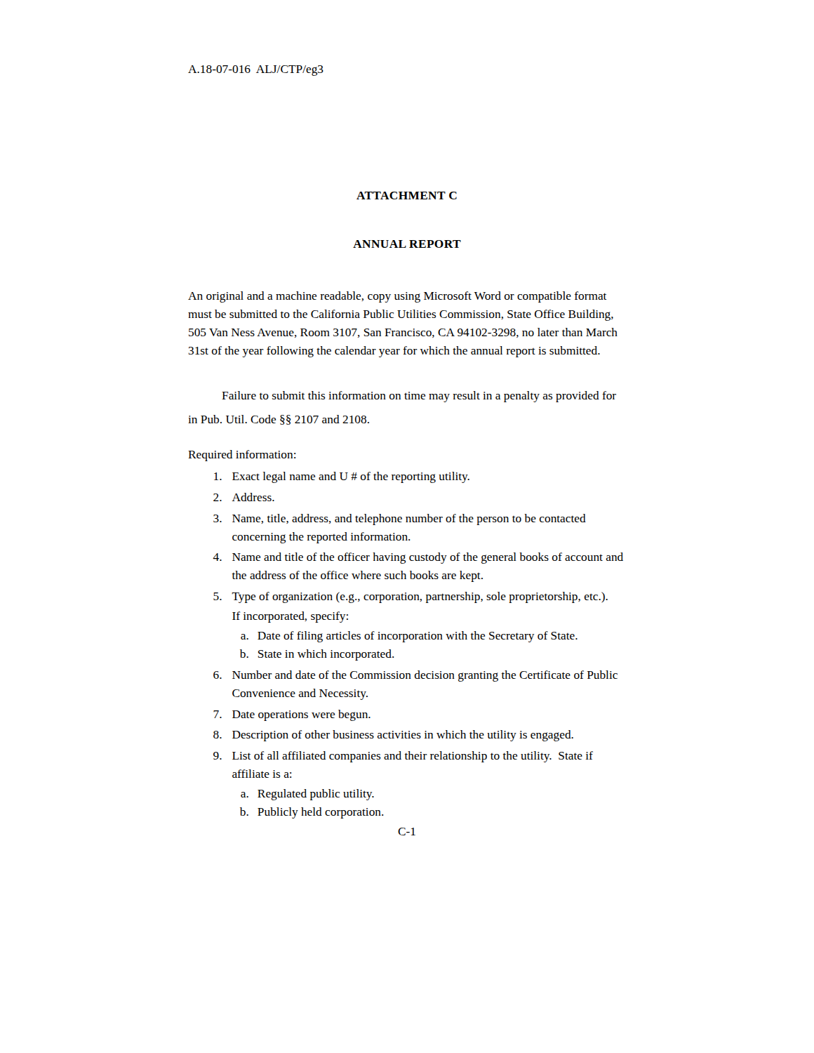A.18-07-016 ALJ/CTP/eg3
ATTACHMENT C
ANNUAL REPORT
An original and a machine readable, copy using Microsoft Word or compatible format must be submitted to the California Public Utilities Commission, State Office Building, 505 Van Ness Avenue, Room 3107, San Francisco, CA 94102-3298, no later than March 31st of the year following the calendar year for which the annual report is submitted.
Failure to submit this information on time may result in a penalty as provided for in Pub. Util. Code §§ 2107 and 2108.
Required information:
Exact legal name and U # of the reporting utility.
Address.
Name, title, address, and telephone number of the person to be contacted concerning the reported information.
Name and title of the officer having custody of the general books of account and the address of the office where such books are kept.
Type of organization (e.g., corporation, partnership, sole proprietorship, etc.).
If incorporated, specify:
Date of filing articles of incorporation with the Secretary of State.
State in which incorporated.
Number and date of the Commission decision granting the Certificate of Public Convenience and Necessity.
Date operations were begun.
Description of other business activities in which the utility is engaged.
List of all affiliated companies and their relationship to the utility. State if affiliate is a:
Regulated public utility.
Publicly held corporation.
C-1